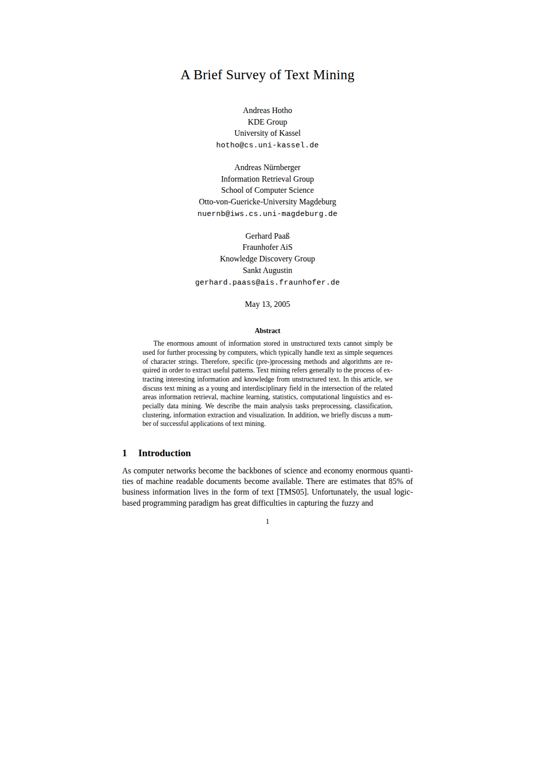A Brief Survey of Text Mining
Andreas Hotho
KDE Group
University of Kassel
hotho@cs.uni-kassel.de
Andreas Nürnberger
Information Retrieval Group
School of Computer Science
Otto-von-Guericke-University Magdeburg
nuernb@iws.cs.uni-magdeburg.de
Gerhard Paaß
Fraunhofer AiS
Knowledge Discovery Group
Sankt Augustin
gerhard.paass@ais.fraunhofer.de
May 13, 2005
Abstract
The enormous amount of information stored in unstructured texts cannot simply be used for further processing by computers, which typically handle text as simple sequences of character strings. Therefore, specific (pre-)processing methods and algorithms are required in order to extract useful patterns. Text mining refers generally to the process of extracting interesting information and knowledge from unstructured text. In this article, we discuss text mining as a young and interdisciplinary field in the intersection of the related areas information retrieval, machine learning, statistics, computational linguistics and especially data mining. We describe the main analysis tasks preprocessing, classification, clustering, information extraction and visualization. In addition, we briefly discuss a number of successful applications of text mining.
1 Introduction
As computer networks become the backbones of science and economy enormous quantities of machine readable documents become available. There are estimates that 85% of business information lives in the form of text [TMS05]. Unfortunately, the usual logic-based programming paradigm has great difficulties in capturing the fuzzy and
1